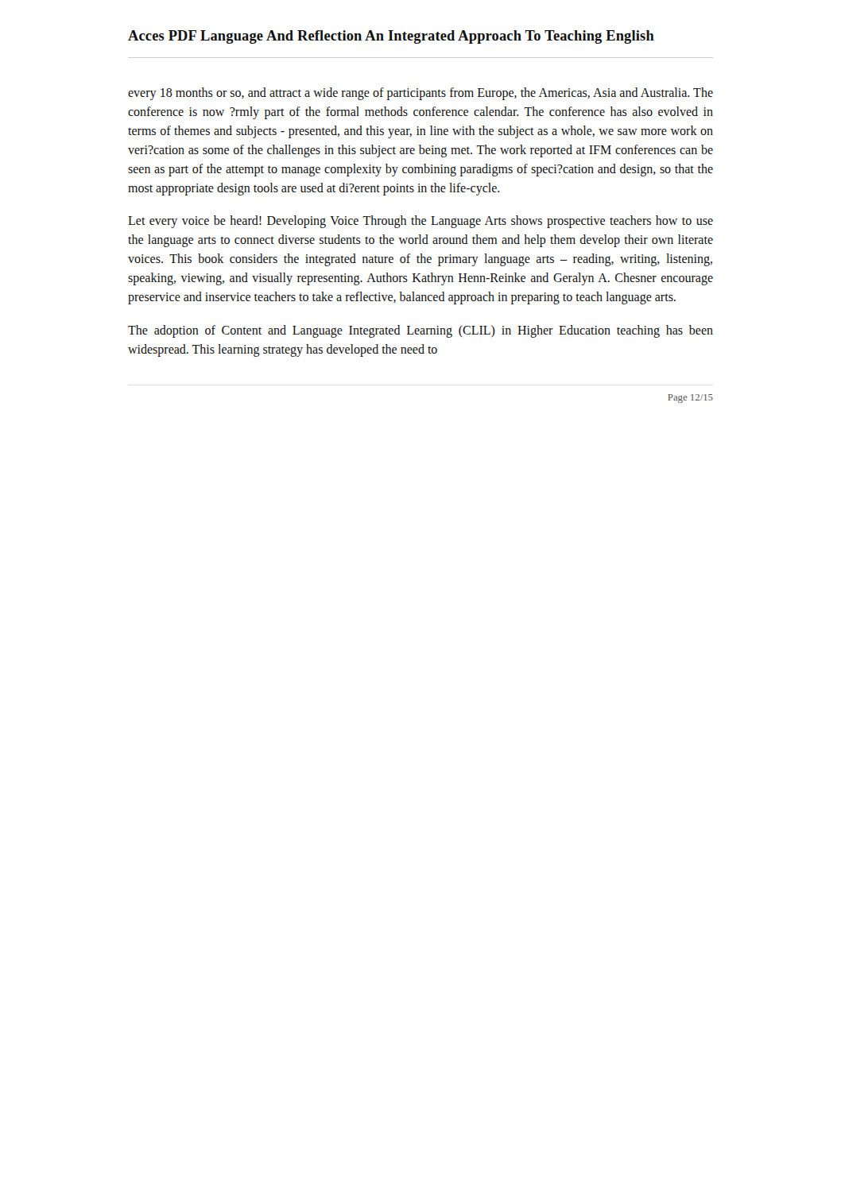Acces PDF Language And Reflection An Integrated Approach To Teaching English
every 18 months or so, and attract a wide range of participants from Europe, the Americas, Asia and Australia. The conference is now ?rmly part of the formal methods conference calendar. The conference has also evolved in terms of themes and subjects - presented, and this year, in line with the subject as a whole, we saw more work on veri?cation as some of the challenges in this subject are being met. The work reported at IFM conferences can be seen as part of the attempt to manage complexity by combining paradigms of speci?cation and design, so that the most appropriate design tools are used at di?erent points in the life-cycle.
Let every voice be heard! Developing Voice Through the Language Arts shows prospective teachers how to use the language arts to connect diverse students to the world around them and help them develop their own literate voices. This book considers the integrated nature of the primary language arts – reading, writing, listening, speaking, viewing, and visually representing. Authors Kathryn Henn-Reinke and Geralyn A. Chesner encourage preservice and inservice teachers to take a reflective, balanced approach in preparing to teach language arts.
The adoption of Content and Language Integrated Learning (CLIL) in Higher Education teaching has been widespread. This learning strategy has developed the need to
Page 12/15